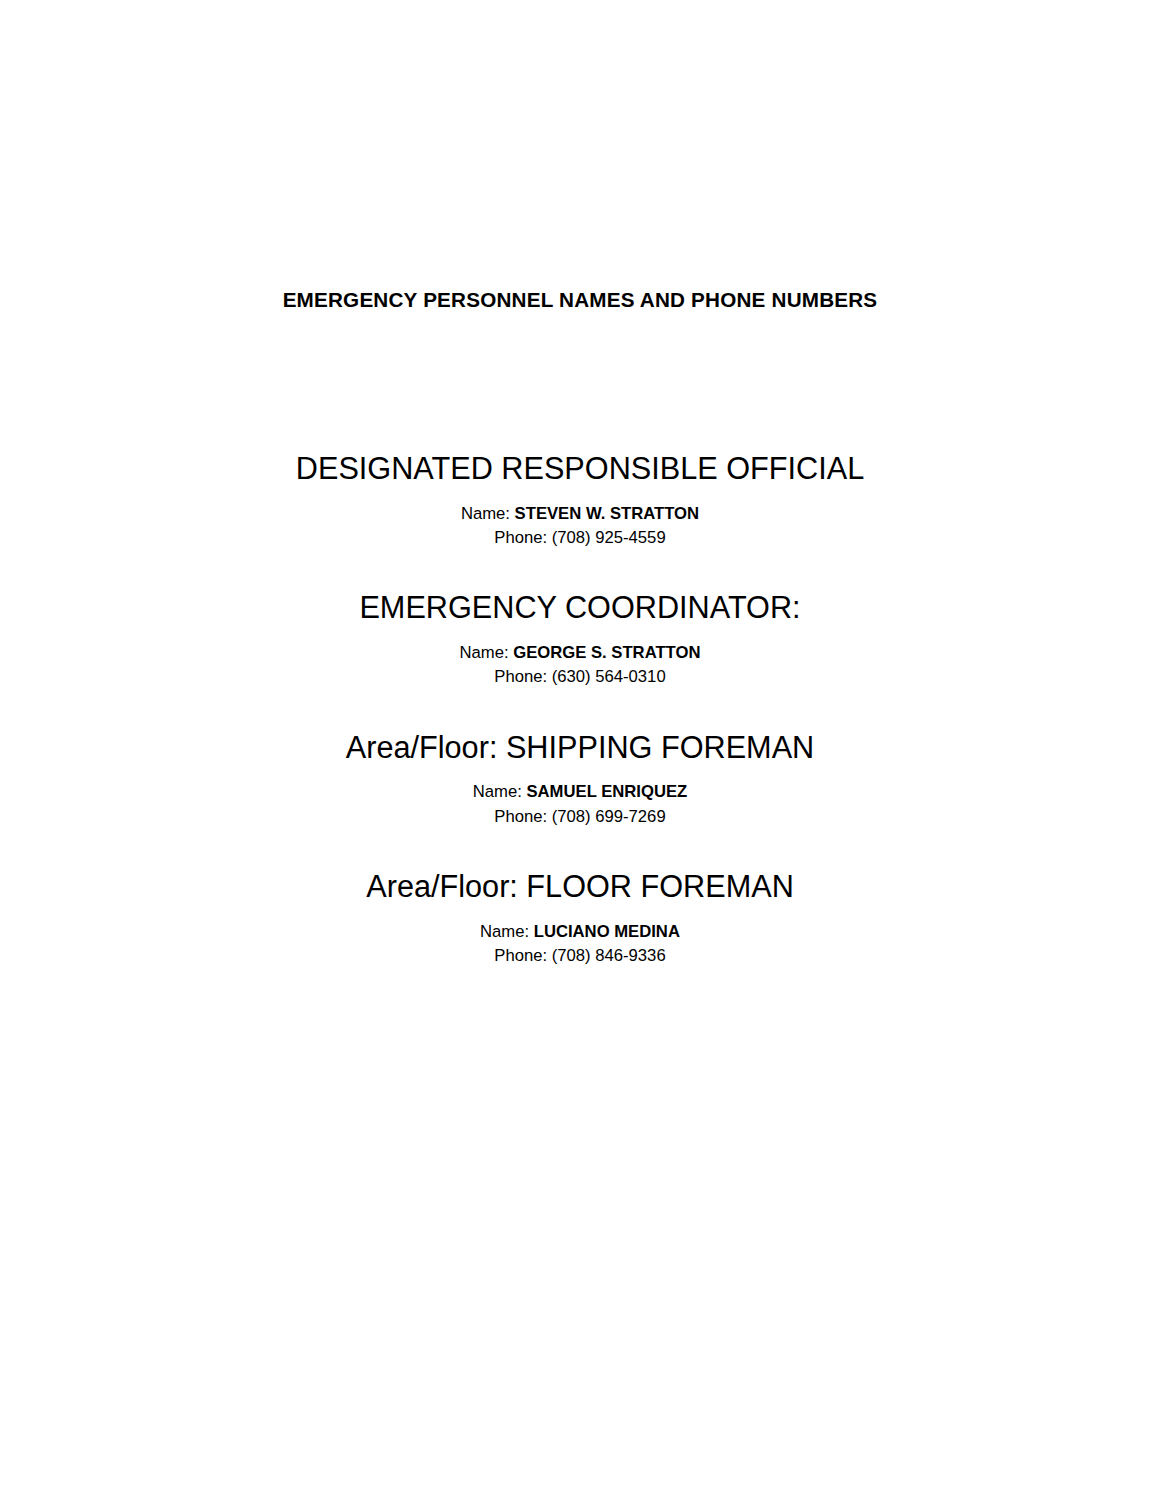EMERGENCY PERSONNEL NAMES AND PHONE NUMBERS
DESIGNATED RESPONSIBLE OFFICIAL
Name: STEVEN W. STRATTON Phone: (708) 925-4559
EMERGENCY COORDINATOR:
Name: GEORGE S. STRATTON Phone: (630) 564-0310
Area/Floor: SHIPPING FOREMAN
Name: SAMUEL ENRIQUEZ Phone: (708) 699-7269
Area/Floor: FLOOR FOREMAN
Name: LUCIANO MEDINA Phone: (708) 846-9336